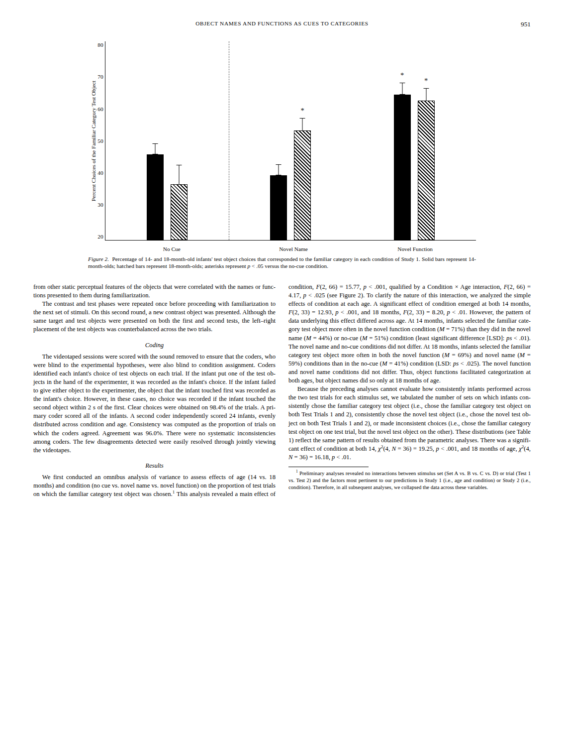OBJECT NAMES AND FUNCTIONS AS CUES TO CATEGORIES 951
Percent Choices of the Familiar Category Test Object
80
70
60
50
40
30
20
*
*
*
No Cue Novel Name Novel Function
Figure 2. Percentage of 14- and 18-month-old infants' test object choices that corresponded to the familiar category in each condition of Study 1. Solid bars represent 14-month-olds; hatched bars represent 18-month-olds; asterisks represent p < .05 versus the no-cue condition.
from other static perceptual features of the objects that were correlated with the names or functions presented to them during familiarization.
The contrast and test phases were repeated once before proceeding with familiarization to the next set of stimuli. On this second round, a new contrast object was presented. Although the same target and test objects were presented on both the first and second tests, the left–right placement of the test objects was counterbalanced across the two trials.
Coding
The videotaped sessions were scored with the sound removed to ensure that the coders, who were blind to the experimental hypotheses, were also blind to condition assignment. Coders identified each infant's choice of test objects on each trial. If the infant put one of the test objects in the hand of the experimenter, it was recorded as the infant's choice. If the infant failed to give either object to the experimenter, the object that the infant touched first was recorded as the infant's choice. However, in these cases, no choice was recorded if the infant touched the second object within 2 s of the first. Clear choices were obtained on 98.4% of the trials. A primary coder scored all of the infants. A second coder independently scored 24 infants, evenly distributed across condition and age. Consistency was computed as the proportion of trials on which the coders agreed. Agreement was 96.0%. There were no systematic inconsistencies among coders. The few disagreements detected were easily resolved through jointly viewing the videotapes.
Results
We first conducted an omnibus analysis of variance to assess effects of age (14 vs. 18 months) and condition (no cue vs. novel name vs. novel function) on the proportion of test trials on which the familiar category test object was chosen.1 This analysis revealed a main effect of condition, F(2, 66) = 15.77, p < .001, qualified by a Condition × Age interaction, F(2, 66) = 4.17, p < .025 (see Figure 2). To clarify the nature of this interaction, we analyzed the simple effects of condition at each age. A significant effect of condition emerged at both 14 months, F(2, 33) = 12.93, p < .001, and 18 months, F(2, 33) = 8.20, p < .01. However, the pattern of data underlying this effect differed across age. At 14 months, infants selected the familiar category test object more often in the novel function condition (M = 71%) than they did in the novel name (M = 44%) or no-cue (M = 51%) condition (least significant difference [LSD]: ps < .01). The novel name and no-cue conditions did not differ. At 18 months, infants selected the familiar category test object more often in both the novel function (M = 69%) and novel name (M = 59%) conditions than in the no-cue (M = 41%) condition (LSD: ps < .025). The novel function and novel name conditions did not differ. Thus, object functions facilitated categorization at both ages, but object names did so only at 18 months of age.
Because the preceding analyses cannot evaluate how consistently infants performed across the two test trials for each stimulus set, we tabulated the number of sets on which infants consistently chose the familiar category test object (i.e., chose the familiar category test object on both Test Trials 1 and 2), consistently chose the novel test object (i.e., chose the novel test object on both Test Trials 1 and 2), or made inconsistent choices (i.e., chose the familiar category test object on one test trial, but the novel test object on the other). These distributions (see Table 1) reflect the same pattern of results obtained from the parametric analyses. There was a significant effect of condition at both 14, χ2(4, N = 36) = 19.25, p < .001, and 18 months of age, χ2(4, N = 36) = 16.18, p < .01.
1 Preliminary analyses revealed no interactions between stimulus set (Set A vs. B vs. C vs. D) or trial (Test 1 vs. Test 2) and the factors most pertinent to our predictions in Study 1 (i.e., age and condition) or Study 2 (i.e., condition). Therefore, in all subsequent analyses, we collapsed the data across these variables.